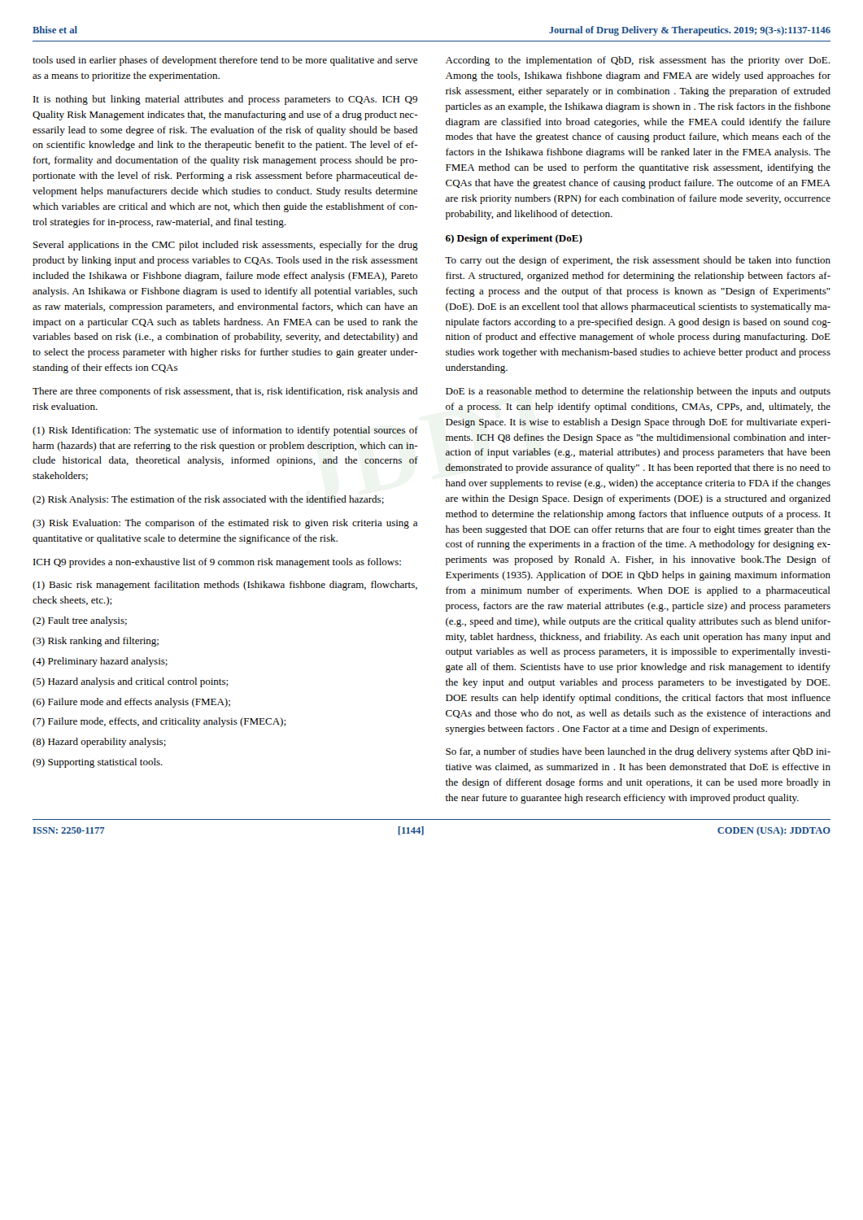Bhise et al
Journal of Drug Delivery & Therapeutics. 2019; 9(3-s):1137-1146
JDDT
tools used in earlier phases of development therefore tend to be more qualitative and serve as a means to prioritize the experimentation.
It is nothing but linking material attributes and process parameters to CQAs. ICH Q9 Quality Risk Management indicates that, the manufacturing and use of a drug product necessarily lead to some degree of risk. The evaluation of the risk of quality should be based on scientific knowledge and link to the therapeutic benefit to the patient. The level of effort, formality and documentation of the quality risk management process should be proportionate with the level of risk. Performing a risk assessment before pharmaceutical development helps manufacturers decide which studies to conduct. Study results determine which variables are critical and which are not, which then guide the establishment of control strategies for in-process, raw-material, and final testing.
Several applications in the CMC pilot included risk assessments, especially for the drug product by linking input and process variables to CQAs. Tools used in the risk assessment included the Ishikawa or Fishbone diagram, failure mode effect analysis (FMEA), Pareto analysis. An Ishikawa or Fishbone diagram is used to identify all potential variables, such as raw materials, compression parameters, and environmental factors, which can have an impact on a particular CQA such as tablets hardness. An FMEA can be used to rank the variables based on risk (i.e., a combination of probability, severity, and detectability) and to select the process parameter with higher risks for further studies to gain greater understanding of their effects ion CQAs
There are three components of risk assessment, that is, risk identification, risk analysis and risk evaluation.
(1) Risk Identification: The systematic use of information to identify potential sources of harm (hazards) that are referring to the risk question or problem description, which can include historical data, theoretical analysis, informed opinions, and the concerns of stakeholders;
(2) Risk Analysis: The estimation of the risk associated with the identified hazards;
(3) Risk Evaluation: The comparison of the estimated risk to given risk criteria using a quantitative or qualitative scale to determine the significance of the risk.
ICH Q9 provides a non-exhaustive list of 9 common risk management tools as follows:
(1) Basic risk management facilitation methods (Ishikawa fishbone diagram, flowcharts, check sheets, etc.);
(2) Fault tree analysis;
(3) Risk ranking and filtering;
(4) Preliminary hazard analysis;
(5) Hazard analysis and critical control points;
(6) Failure mode and effects analysis (FMEA);
(7) Failure mode, effects, and criticality analysis (FMECA);
(8) Hazard operability analysis;
(9) Supporting statistical tools.
According to the implementation of QbD, risk assessment has the priority over DoE. Among the tools, Ishikawa fishbone diagram and FMEA are widely used approaches for risk assessment, either separately or in combination . Taking the preparation of extruded particles as an example, the Ishikawa diagram is shown in . The risk factors in the fishbone diagram are classified into broad categories, while the FMEA could identify the failure modes that have the greatest chance of causing product failure, which means each of the factors in the Ishikawa fishbone diagrams will be ranked later in the FMEA analysis. The FMEA method can be used to perform the quantitative risk assessment, identifying the CQAs that have the greatest chance of causing product failure. The outcome of an FMEA are risk priority numbers (RPN) for each combination of failure mode severity, occurrence probability, and likelihood of detection.
6) Design of experiment (DoE)
To carry out the design of experiment, the risk assessment should be taken into function first. A structured, organized method for determining the relationship between factors affecting a process and the output of that process is known as "Design of Experiments" (DoE). DoE is an excellent tool that allows pharmaceutical scientists to systematically manipulate factors according to a pre-specified design. A good design is based on sound cognition of product and effective management of whole process during manufacturing. DoE studies work together with mechanism-based studies to achieve better product and process understanding.
DoE is a reasonable method to determine the relationship between the inputs and outputs of a process. It can help identify optimal conditions, CMAs, CPPs, and, ultimately, the Design Space. It is wise to establish a Design Space through DoE for multivariate experiments. ICH Q8 defines the Design Space as "the multidimensional combination and interaction of input variables (e.g., material attributes) and process parameters that have been demonstrated to provide assurance of quality" . It has been reported that there is no need to hand over supplements to revise (e.g., widen) the acceptance criteria to FDA if the changes are within the Design Space. Design of experiments (DOE) is a structured and organized method to determine the relationship among factors that influence outputs of a process. It has been suggested that DOE can offer returns that are four to eight times greater than the cost of running the experiments in a fraction of the time. A methodology for designing experiments was proposed by Ronald A. Fisher, in his innovative book.The Design of Experiments (1935). Application of DOE in QbD helps in gaining maximum information from a minimum number of experiments. When DOE is applied to a pharmaceutical process, factors are the raw material attributes (e.g., particle size) and process parameters (e.g., speed and time), while outputs are the critical quality attributes such as blend uniformity, tablet hardness, thickness, and friability. As each unit operation has many input and output variables as well as process parameters, it is impossible to experimentally investigate all of them. Scientists have to use prior knowledge and risk management to identify the key input and output variables and process parameters to be investigated by DOE. DOE results can help identify optimal conditions, the critical factors that most influence CQAs and those who do not, as well as details such as the existence of interactions and synergies between factors . One Factor at a time and Design of experiments.
So far, a number of studies have been launched in the drug delivery systems after QbD initiative was claimed, as summarized in . It has been demonstrated that DoE is effective in the design of different dosage forms and unit operations, it can be used more broadly in the near future to guarantee high research efficiency with improved product quality.
ISSN: 2250-1177
[1144]
CODEN (USA): JDDTAO